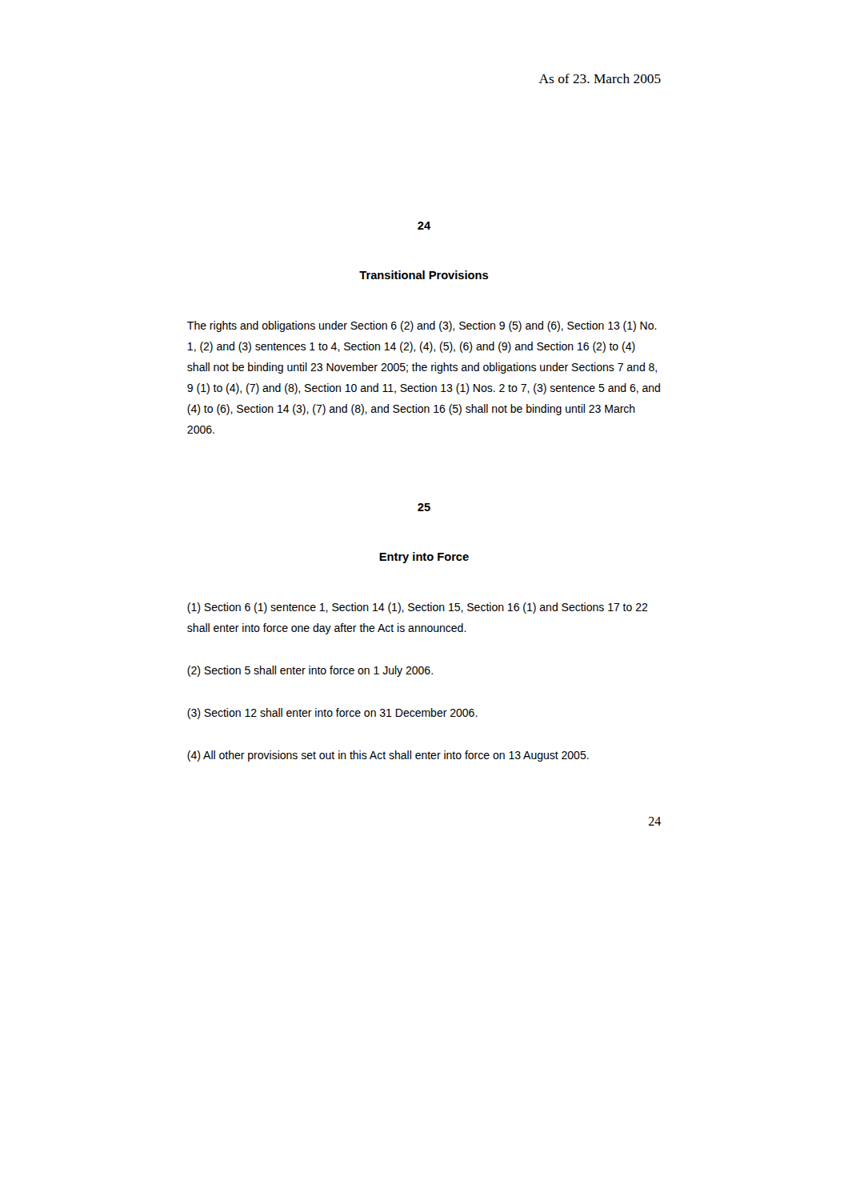As of 23. March 2005
24
Transitional Provisions
The rights and obligations under Section 6 (2) and (3), Section 9 (5) and (6), Section 13 (1) No. 1, (2) and (3) sentences 1 to 4, Section 14 (2), (4), (5), (6) and (9) and Section 16 (2) to (4) shall not be binding until 23 November 2005; the rights and obligations under Sections 7 and 8, 9 (1) to (4), (7) and (8), Section 10 and 11, Section 13 (1) Nos. 2 to 7, (3) sentence 5 and 6, and (4) to (6), Section 14 (3), (7) and (8), and Section 16 (5) shall not be binding until 23 March 2006.
25
Entry into Force
(1) Section 6 (1) sentence 1, Section 14 (1), Section 15, Section 16 (1) and Sections 17 to 22 shall enter into force one day after the Act is announced.
(2) Section 5 shall enter into force on 1 July 2006.
(3) Section 12 shall enter into force on 31 December 2006.
(4) All other provisions set out in this Act shall enter into force on 13 August 2005.
24